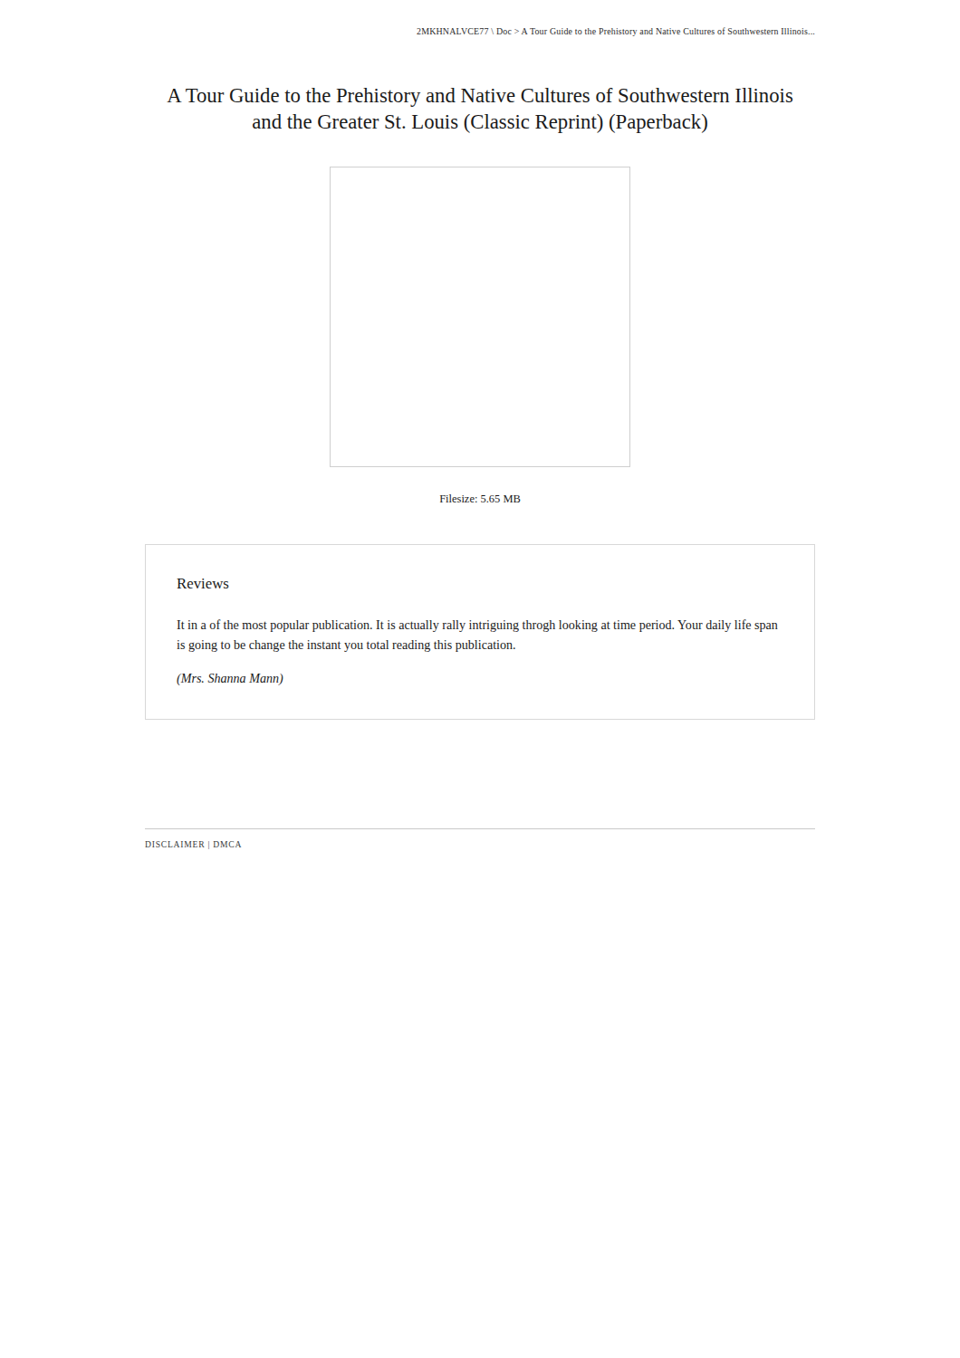2MKHNALVCE77 \ Doc > A Tour Guide to the Prehistory and Native Cultures of Southwestern Illinois...
A Tour Guide to the Prehistory and Native Cultures of Southwestern Illinois and the Greater St. Louis (Classic Reprint) (Paperback)
Filesize: 5.65 MB
Reviews
It in a of the most popular publication. It is actually rally intriguing throgh looking at time period. Your daily life span is going to be change the instant you total reading this publication.
(Mrs. Shanna Mann)
DISCLAIMER | DMCA